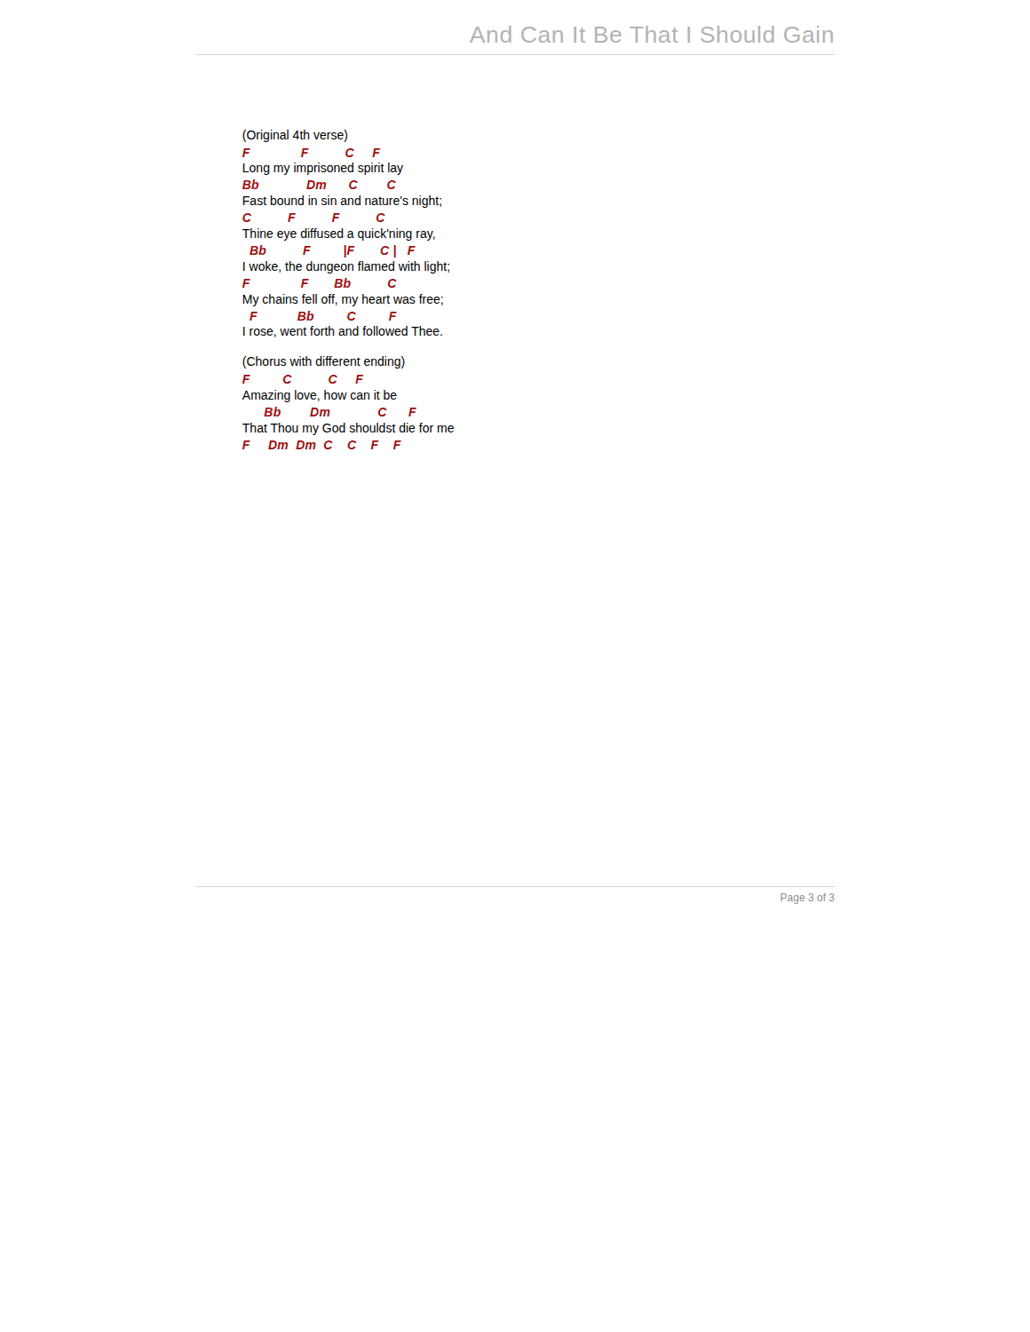And Can It Be That I Should Gain
(Original 4th verse)
F F C F
Long my imprisoned spirit lay
Bb Dm C C
Fast bound in sin and nature's night;
C F F C
Thine eye diffused a quick'ning ray,
Bb F |F C | F
I woke, the dungeon flamed with light;
F F Bb C
My chains fell off, my heart was free;
F Bb C F
I rose, went forth and followed Thee.
(Chorus with different ending)
F C C F
Amazing love, how can it be
Bb Dm C F
That Thou my God shouldst die for me
F Dm Dm C C F F
Page 3 of 3